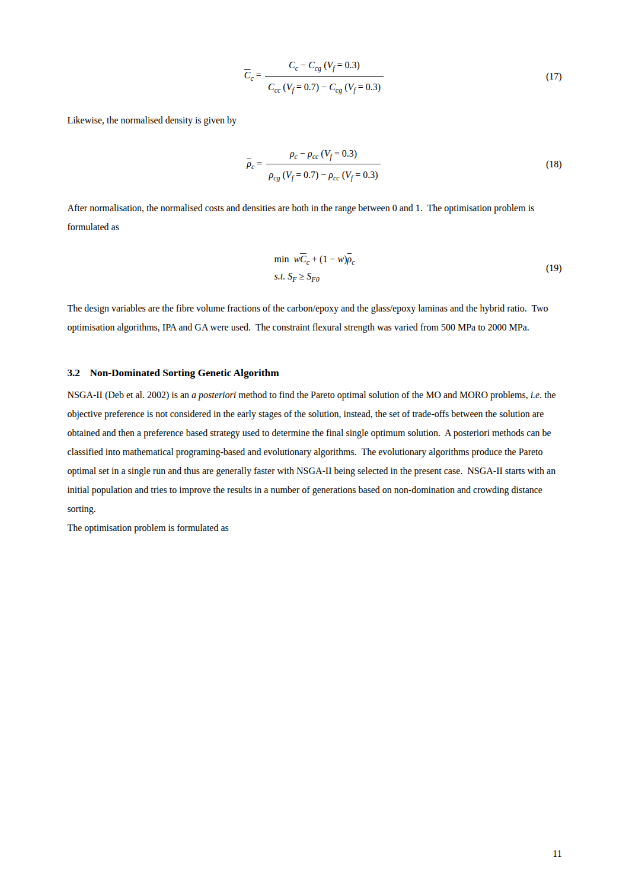Cc = Cc − Ccg (Vf = 0.3) Ccc (Vf = 0.7) − Ccg (Vf = 0.3)
(17)
Likewise, the normalised density is given by
ρc = ρc − ρcc (Vf = 0.3) ρcg (Vf = 0.7) − ρcc (Vf = 0.3)
(18)
After normalisation, the normalised costs and densities are both in the range between 0 and 1. The optimisation problem is formulated as
min wCc + (1 − w)ρc
s.t. SF ≥ SF0
(19)
The design variables are the fibre volume fractions of the carbon/epoxy and the glass/epoxy laminas and the hybrid ratio. Two optimisation algorithms, IPA and GA were used. The constraint flexural strength was varied from 500 MPa to 2000 MPa.
3.2 Non-Dominated Sorting Genetic Algorithm
NSGA-II (Deb et al. 2002) is an a posteriori method to find the Pareto optimal solution of the MO and MORO problems, i.e. the objective preference is not considered in the early stages of the solution, instead, the set of trade-offs between the solution are obtained and then a preference based strategy used to determine the final single optimum solution. A posteriori methods can be classified into mathematical programing-based and evolutionary algorithms. The evolutionary algorithms produce the Pareto optimal set in a single run and thus are generally faster with NSGA-II being selected in the present case. NSGA-II starts with an initial population and tries to improve the results in a number of generations based on non-domination and crowding distance sorting.
The optimisation problem is formulated as
11